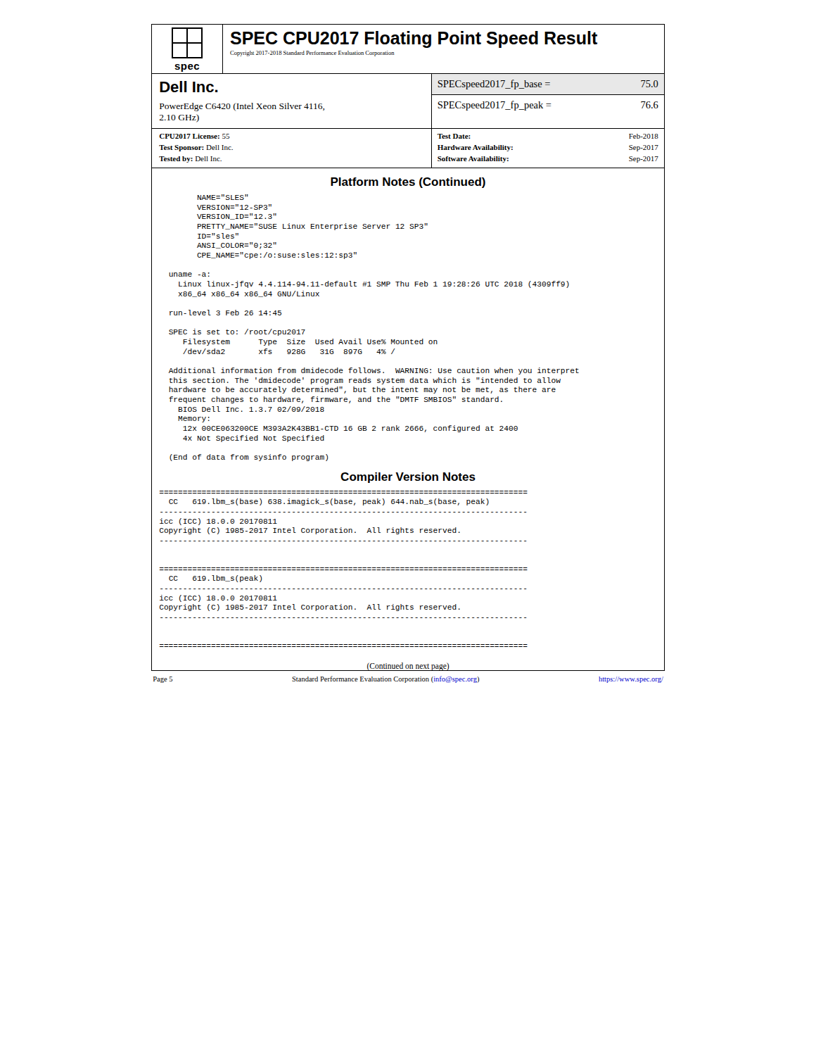spec
SPEC CPU2017 Floating Point Speed Result
Copyright 2017-2018 Standard Performance Evaluation Corporation
Dell Inc.
PowerEdge C6420 (Intel Xeon Silver 4116,
2.10 GHz)
SPECspeed2017_fp_base = 75.0
SPECspeed2017_fp_peak = 76.6
CPU2017 License: 55
Test Sponsor: Dell Inc.
Tested by: Dell Inc.
Test Date: Feb-2018
Hardware Availability: Sep-2017
Software Availability: Sep-2017
Platform Notes (Continued)
        NAME="SLES"
        VERSION="12-SP3"
        VERSION_ID="12.3"
        PRETTY_NAME="SUSE Linux Enterprise Server 12 SP3"
        ID="sles"
        ANSI_COLOR="0;32"
        CPE_NAME="cpe:/o:suse:sles:12:sp3"

  uname -a:
    Linux linux-jfqv 4.4.114-94.11-default #1 SMP Thu Feb 1 19:28:26 UTC 2018 (4309ff9)
    x86_64 x86_64 x86_64 GNU/Linux

  run-level 3 Feb 26 14:45

  SPEC is set to: /root/cpu2017
     Filesystem      Type  Size  Used Avail Use% Mounted on
     /dev/sda2       xfs   928G   31G  897G   4% /

  Additional information from dmidecode follows.  WARNING: Use caution when you interpret
  this section. The 'dmidecode' program reads system data which is "intended to allow
  hardware to be accurately determined", but the intent may not be met, as there are
  frequent changes to hardware, firmware, and the "DMTF SMBIOS" standard.
    BIOS Dell Inc. 1.3.7 02/09/2018
    Memory:
     12x 00CE063200CE M393A2K43BB1-CTD 16 GB 2 rank 2666, configured at 2400
     4x Not Specified Not Specified

  (End of data from sysinfo program)
Compiler Version Notes
==============================================================================
  CC   619.lbm_s(base) 638.imagick_s(base, peak) 644.nab_s(base, peak)
------------------------------------------------------------------------------
icc (ICC) 18.0.0 20170811
Copyright (C) 1985-2017 Intel Corporation.  All rights reserved.
------------------------------------------------------------------------------


==============================================================================
  CC   619.lbm_s(peak)
------------------------------------------------------------------------------
icc (ICC) 18.0.0 20170811
Copyright (C) 1985-2017 Intel Corporation.  All rights reserved.
------------------------------------------------------------------------------


==============================================================================
(Continued on next page)
Page 5
Standard Performance Evaluation Corporation (info@spec.org)
https://www.spec.org/